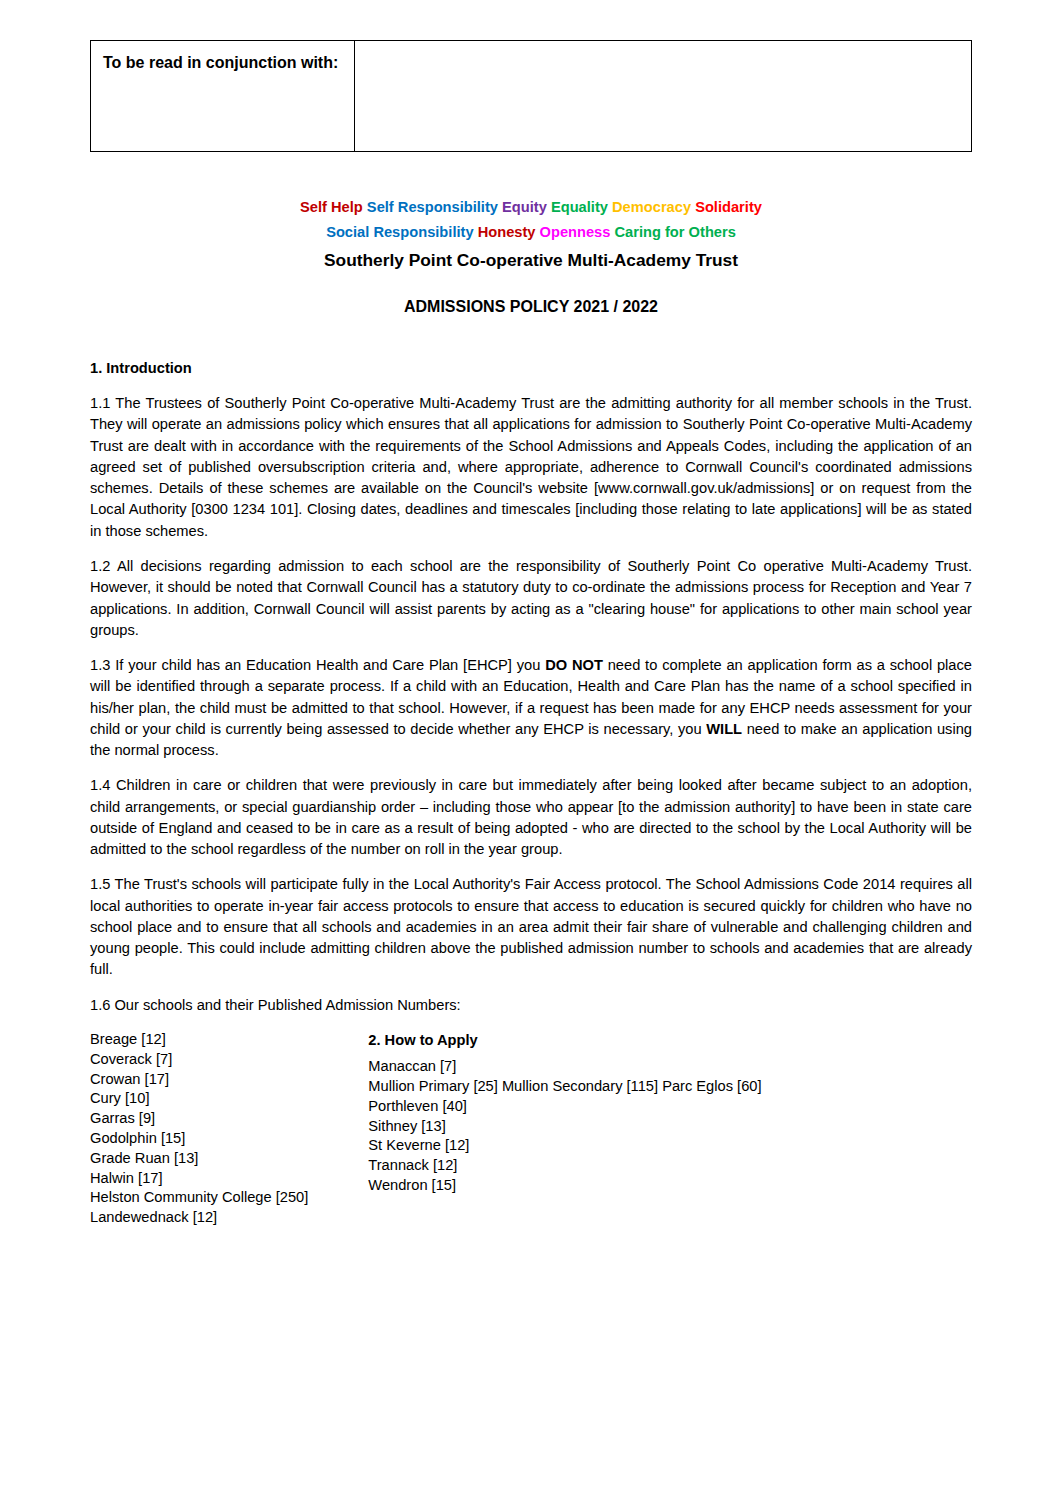| To be read in conjunction with: | |
Self Help Self Responsibility Equity Equality Democracy Solidarity
Social Responsibility Honesty Openness Caring for Others
Southerly Point Co-operative Multi-Academy Trust
ADMISSIONS POLICY 2021 / 2022
1. Introduction
1.1 The Trustees of Southerly Point Co-operative Multi-Academy Trust are the admitting authority for all member schools in the Trust. They will operate an admissions policy which ensures that all applications for admission to Southerly Point Co-operative Multi-Academy Trust are dealt with in accordance with the requirements of the School Admissions and Appeals Codes, including the application of an agreed set of published oversubscription criteria and, where appropriate, adherence to Cornwall Council's coordinated admissions schemes. Details of these schemes are available on the Council's website [www.cornwall.gov.uk/admissions] or on request from the Local Authority [0300 1234 101]. Closing dates, deadlines and timescales [including those relating to late applications] will be as stated in those schemes.
1.2 All decisions regarding admission to each school are the responsibility of Southerly Point Co operative Multi-Academy Trust. However, it should be noted that Cornwall Council has a statutory duty to co-ordinate the admissions process for Reception and Year 7 applications. In addition, Cornwall Council will assist parents by acting as a "clearing house" for applications to other main school year groups.
1.3 If your child has an Education Health and Care Plan [EHCP] you DO NOT need to complete an application form as a school place will be identified through a separate process. If a child with an Education, Health and Care Plan has the name of a school specified in his/her plan, the child must be admitted to that school. However, if a request has been made for any EHCP needs assessment for your child or your child is currently being assessed to decide whether any EHCP is necessary, you WILL need to make an application using the normal process.
1.4 Children in care or children that were previously in care but immediately after being looked after became subject to an adoption, child arrangements, or special guardianship order – including those who appear [to the admission authority] to have been in state care outside of England and ceased to be in care as a result of being adopted - who are directed to the school by the Local Authority will be admitted to the school regardless of the number on roll in the year group.
1.5 The Trust's schools will participate fully in the Local Authority's Fair Access protocol. The School Admissions Code 2014 requires all local authorities to operate in-year fair access protocols to ensure that access to education is secured quickly for children who have no school place and to ensure that all schools and academies in an area admit their fair share of vulnerable and challenging children and young people. This could include admitting children above the published admission number to schools and academies that are already full.
1.6 Our schools and their Published Admission Numbers:
Breage [12]
Coverack [7]
Crowan [17]
Cury [10]
Garras [9]
Godolphin [15]
Grade Ruan [13]
Halwin [17]
Helston Community College [250]
Landewednack [12]
2. How to Apply
Manaccan [7]
Mullion Primary [25] Mullion Secondary [115] Parc Eglos [60]
Porthleven [40]
Sithney [13]
St Keverne [12]
Trannack [12]
Wendron [15]